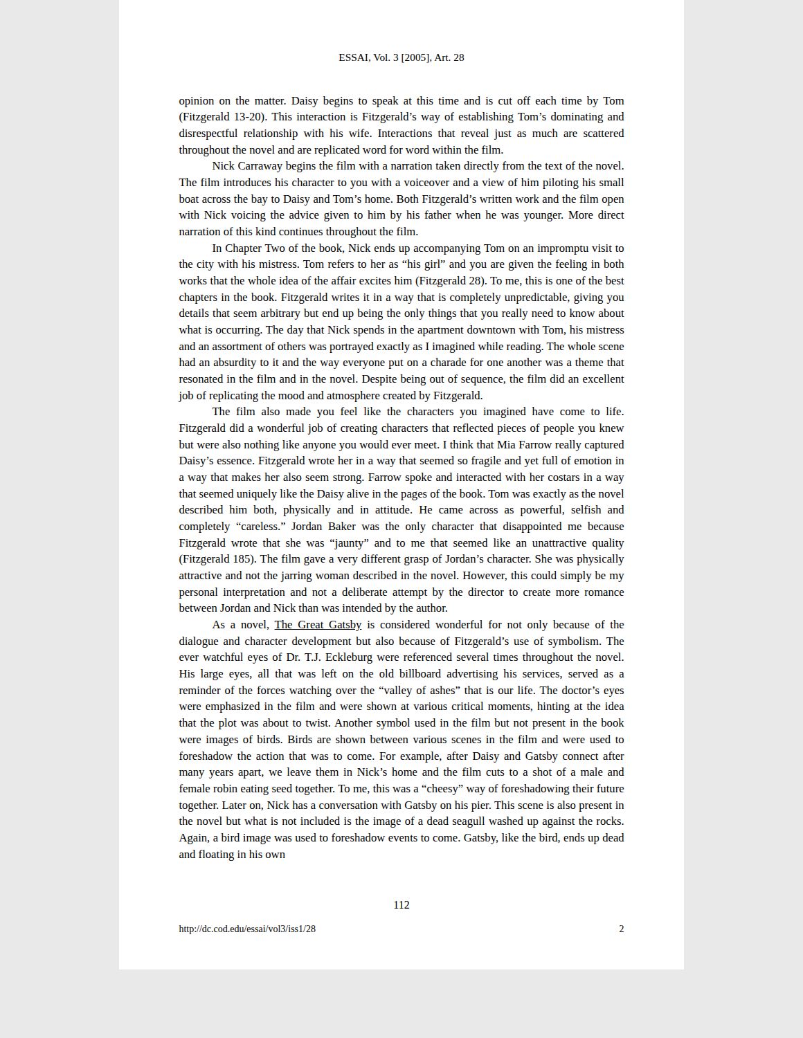ESSAI, Vol. 3 [2005], Art. 28
opinion on the matter. Daisy begins to speak at this time and is cut off each time by Tom (Fitzgerald 13-20). This interaction is Fitzgerald’s way of establishing Tom’s dominating and disrespectful relationship with his wife. Interactions that reveal just as much are scattered throughout the novel and are replicated word for word within the film.
Nick Carraway begins the film with a narration taken directly from the text of the novel. The film introduces his character to you with a voiceover and a view of him piloting his small boat across the bay to Daisy and Tom’s home. Both Fitzgerald’s written work and the film open with Nick voicing the advice given to him by his father when he was younger. More direct narration of this kind continues throughout the film.
In Chapter Two of the book, Nick ends up accompanying Tom on an impromptu visit to the city with his mistress. Tom refers to her as “his girl” and you are given the feeling in both works that the whole idea of the affair excites him (Fitzgerald 28). To me, this is one of the best chapters in the book. Fitzgerald writes it in a way that is completely unpredictable, giving you details that seem arbitrary but end up being the only things that you really need to know about what is occurring. The day that Nick spends in the apartment downtown with Tom, his mistress and an assortment of others was portrayed exactly as I imagined while reading. The whole scene had an absurdity to it and the way everyone put on a charade for one another was a theme that resonated in the film and in the novel. Despite being out of sequence, the film did an excellent job of replicating the mood and atmosphere created by Fitzgerald.
The film also made you feel like the characters you imagined have come to life. Fitzgerald did a wonderful job of creating characters that reflected pieces of people you knew but were also nothing like anyone you would ever meet. I think that Mia Farrow really captured Daisy’s essence. Fitzgerald wrote her in a way that seemed so fragile and yet full of emotion in a way that makes her also seem strong. Farrow spoke and interacted with her costars in a way that seemed uniquely like the Daisy alive in the pages of the book. Tom was exactly as the novel described him both, physically and in attitude. He came across as powerful, selfish and completely “careless.” Jordan Baker was the only character that disappointed me because Fitzgerald wrote that she was “jaunty” and to me that seemed like an unattractive quality (Fitzgerald 185). The film gave a very different grasp of Jordan’s character. She was physically attractive and not the jarring woman described in the novel. However, this could simply be my personal interpretation and not a deliberate attempt by the director to create more romance between Jordan and Nick than was intended by the author.
As a novel, The Great Gatsby is considered wonderful for not only because of the dialogue and character development but also because of Fitzgerald’s use of symbolism. The ever watchful eyes of Dr. T.J. Eckleburg were referenced several times throughout the novel. His large eyes, all that was left on the old billboard advertising his services, served as a reminder of the forces watching over the “valley of ashes” that is our life. The doctor’s eyes were emphasized in the film and were shown at various critical moments, hinting at the idea that the plot was about to twist. Another symbol used in the film but not present in the book were images of birds. Birds are shown between various scenes in the film and were used to foreshadow the action that was to come. For example, after Daisy and Gatsby connect after many years apart, we leave them in Nick’s home and the film cuts to a shot of a male and female robin eating seed together. To me, this was a “cheesy” way of foreshadowing their future together. Later on, Nick has a conversation with Gatsby on his pier. This scene is also present in the novel but what is not included is the image of a dead seagull washed up against the rocks. Again, a bird image was used to foreshadow events to come. Gatsby, like the bird, ends up dead and floating in his own
112
http://dc.cod.edu/essai/vol3/iss1/28 2